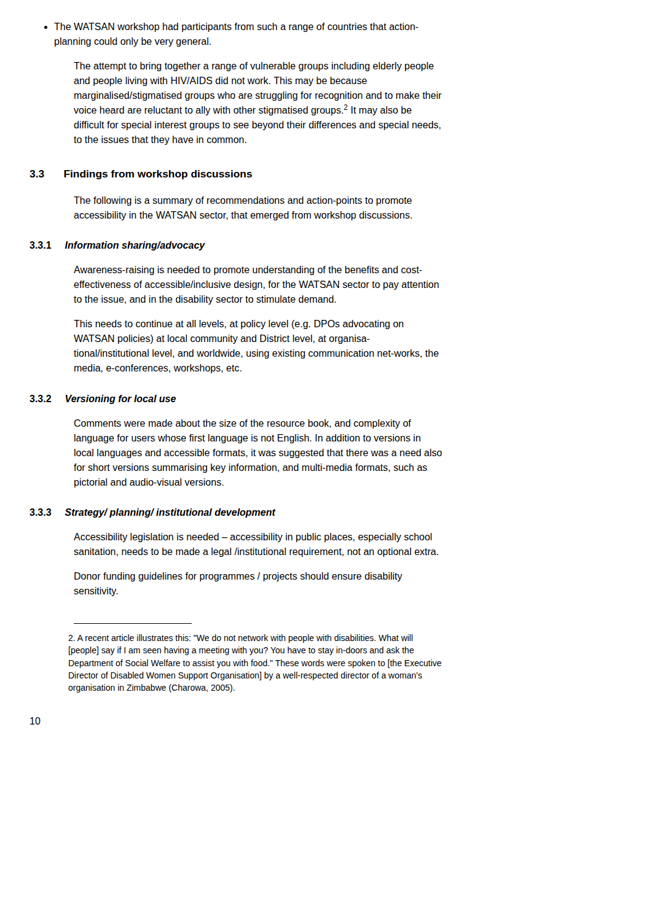The WATSAN workshop had participants from such a range of countries that action-planning could only be very general.
The attempt to bring together a range of vulnerable groups including elderly people and people living with HIV/AIDS did not work. This may be because marginalised/stigmatised groups who are struggling for recognition and to make their voice heard are reluctant to ally with other stigmatised groups.2 It may also be difficult for special interest groups to see beyond their differences and special needs, to the issues that they have in common.
3.3 Findings from workshop discussions
The following is a summary of recommendations and action-points to promote accessibility in the WATSAN sector, that emerged from workshop discussions.
3.3.1 Information sharing/advocacy
Awareness-raising is needed to promote understanding of the benefits and cost-effectiveness of accessible/inclusive design, for the WATSAN sector to pay attention to the issue, and in the disability sector to stimulate demand.
This needs to continue at all levels, at policy level (e.g. DPOs advocating on WATSAN policies) at local community and District level, at organisa-tional/institutional level, and worldwide, using existing communication net-works, the media, e-conferences, workshops, etc.
3.3.2 Versioning for local use
Comments were made about the size of the resource book, and complexity of language for users whose first language is not English. In addition to versions in local languages and accessible formats, it was suggested that there was a need also for short versions summarising key information, and multi-media formats, such as pictorial and audio-visual versions.
3.3.3 Strategy/ planning/ institutional development
Accessibility legislation is needed – accessibility in public places, especially school sanitation, needs to be made a legal /institutional requirement, not an optional extra.
Donor funding guidelines for programmes / projects should ensure disability sensitivity.
2. A recent article illustrates this: "We do not network with people with disabilities. What will [people] say if I am seen having a meeting with you? You have to stay in-doors and ask the Department of Social Welfare to assist you with food." These words were spoken to [the Executive Director of Disabled Women Support Organisation] by a well-respected director of a woman's organisation in Zimbabwe (Charowa, 2005).
10